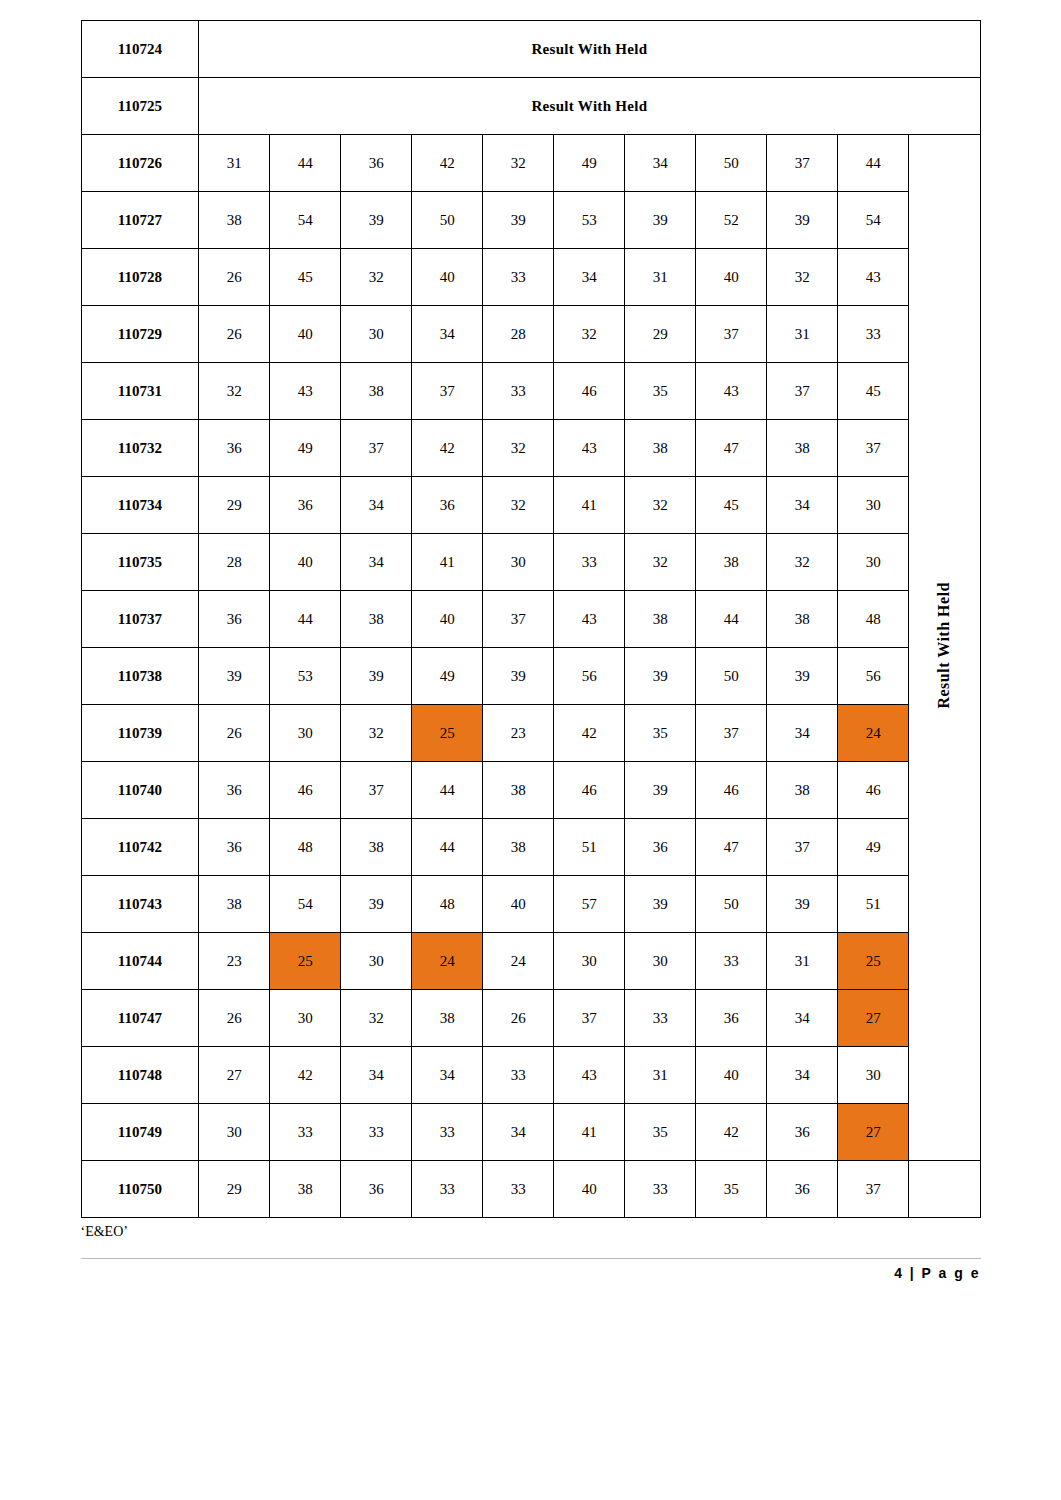| 110724 | Result With Held |
| 110725 | Result With Held |
| 110726 | 31 | 44 | 36 | 42 | 32 | 49 | 34 | 50 | 37 | 44 | Result With Held |
| 110727 | 38 | 54 | 39 | 50 | 39 | 53 | 39 | 52 | 39 | 54 |
| 110728 | 26 | 45 | 32 | 40 | 33 | 34 | 31 | 40 | 32 | 43 |
| 110729 | 26 | 40 | 30 | 34 | 28 | 32 | 29 | 37 | 31 | 33 |
| 110731 | 32 | 43 | 38 | 37 | 33 | 46 | 35 | 43 | 37 | 45 |
| 110732 | 36 | 49 | 37 | 42 | 32 | 43 | 38 | 47 | 38 | 37 |
| 110734 | 29 | 36 | 34 | 36 | 32 | 41 | 32 | 45 | 34 | 30 |
| 110735 | 28 | 40 | 34 | 41 | 30 | 33 | 32 | 38 | 32 | 30 |
| 110737 | 36 | 44 | 38 | 40 | 37 | 43 | 38 | 44 | 38 | 48 |
| 110738 | 39 | 53 | 39 | 49 | 39 | 56 | 39 | 50 | 39 | 56 |
| 110739 | 26 | 30 | 32 | 25 | 23 | 42 | 35 | 37 | 34 | 24 |
| 110740 | 36 | 46 | 37 | 44 | 38 | 46 | 39 | 46 | 38 | 46 |
| 110742 | 36 | 48 | 38 | 44 | 38 | 51 | 36 | 47 | 37 | 49 |
| 110743 | 38 | 54 | 39 | 48 | 40 | 57 | 39 | 50 | 39 | 51 |
| 110744 | 23 | 25 | 30 | 24 | 24 | 30 | 30 | 33 | 31 | 25 |
| 110747 | 26 | 30 | 32 | 38 | 26 | 37 | 33 | 36 | 34 | 27 |
| 110748 | 27 | 42 | 34 | 34 | 33 | 43 | 31 | 40 | 34 | 30 |
| 110749 | 30 | 33 | 33 | 33 | 34 | 41 | 35 | 42 | 36 | 27 |
| 110750 | 29 | 38 | 36 | 33 | 33 | 40 | 33 | 35 | 36 | 37 | |
‘E&EO’
4 | P a g e